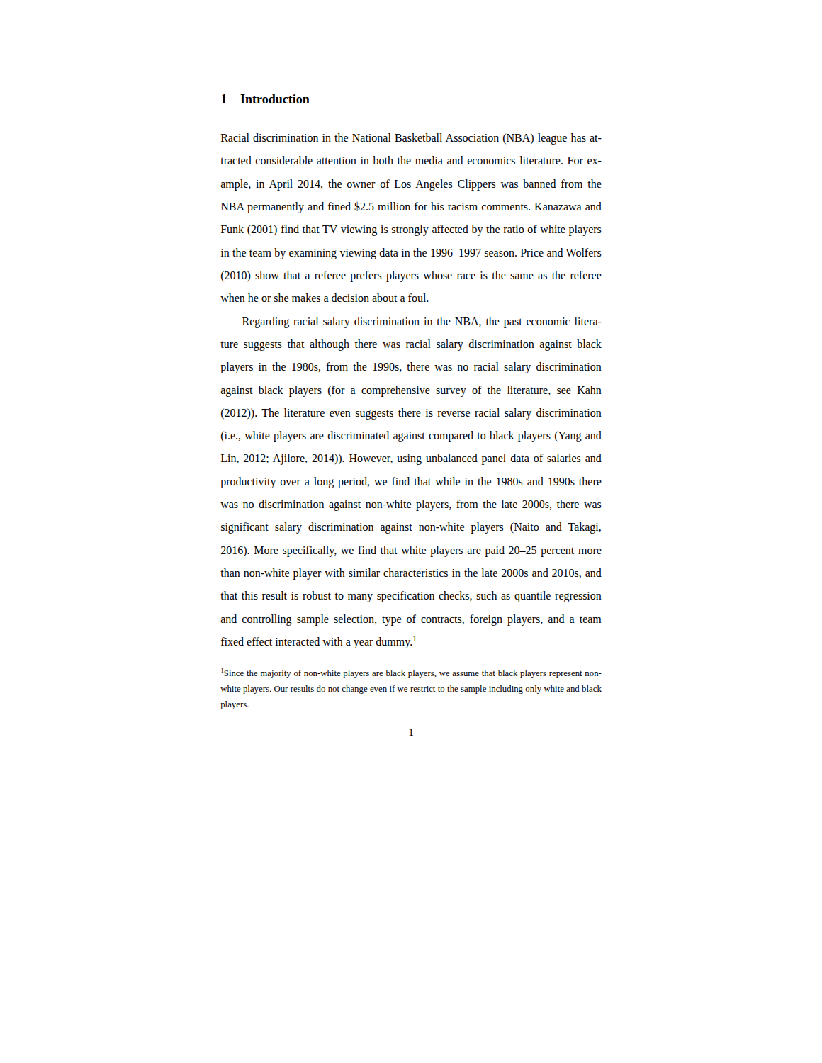1 Introduction
Racial discrimination in the National Basketball Association (NBA) league has attracted considerable attention in both the media and economics literature. For example, in April 2014, the owner of Los Angeles Clippers was banned from the NBA permanently and fined $2.5 million for his racism comments. Kanazawa and Funk (2001) find that TV viewing is strongly affected by the ratio of white players in the team by examining viewing data in the 1996–1997 season. Price and Wolfers (2010) show that a referee prefers players whose race is the same as the referee when he or she makes a decision about a foul.
Regarding racial salary discrimination in the NBA, the past economic literature suggests that although there was racial salary discrimination against black players in the 1980s, from the 1990s, there was no racial salary discrimination against black players (for a comprehensive survey of the literature, see Kahn (2012)). The literature even suggests there is reverse racial salary discrimination (i.e., white players are discriminated against compared to black players (Yang and Lin, 2012; Ajilore, 2014)). However, using unbalanced panel data of salaries and productivity over a long period, we find that while in the 1980s and 1990s there was no discrimination against non-white players, from the late 2000s, there was significant salary discrimination against non-white players (Naito and Takagi, 2016). More specifically, we find that white players are paid 20–25 percent more than non-white player with similar characteristics in the late 2000s and 2010s, and that this result is robust to many specification checks, such as quantile regression and controlling sample selection, type of contracts, foreign players, and a team fixed effect interacted with a year dummy.1
1Since the majority of non-white players are black players, we assume that black players represent non-white players. Our results do not change even if we restrict to the sample including only white and black players.
1